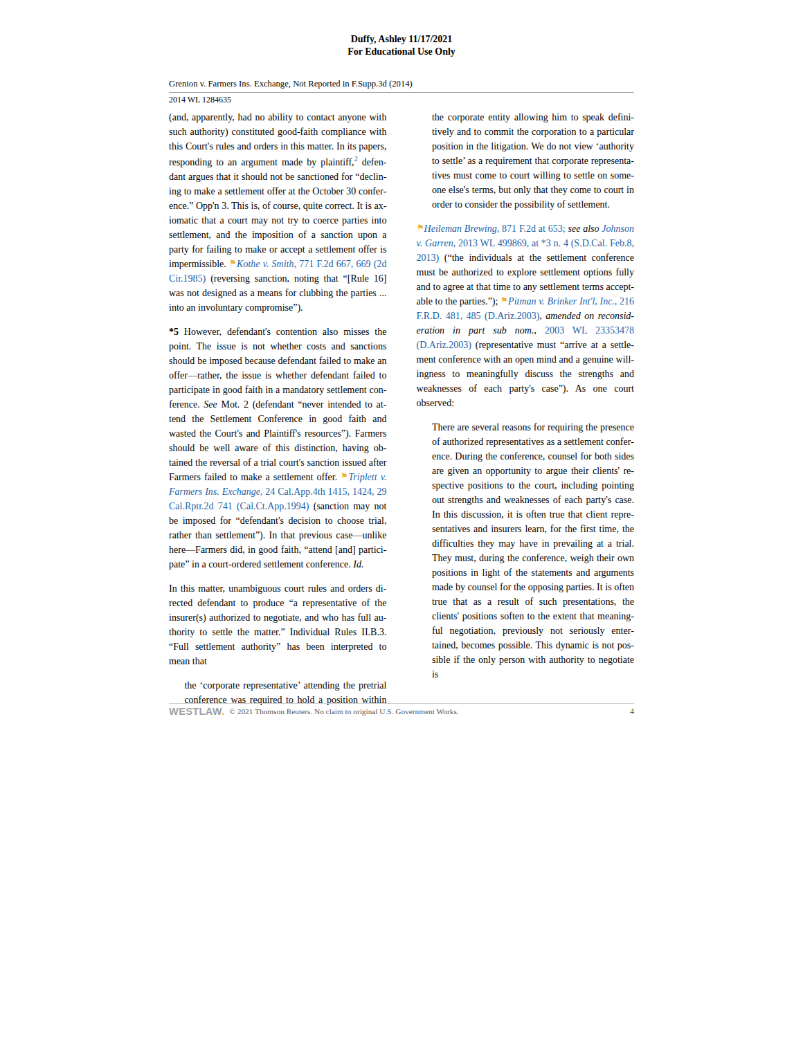Duffy, Ashley 11/17/2021
For Educational Use Only
Grenion v. Farmers Ins. Exchange, Not Reported in F.Supp.3d (2014)
2014 WL 1284635
(and, apparently, had no ability to contact anyone with such authority) constituted good-faith compliance with this Court's rules and orders in this matter. In its papers, responding to an argument made by plaintiff,2 defendant argues that it should not be sanctioned for “declining to make a settlement offer at the October 30 conference.” Opp'n 3. This is, of course, quite correct. It is axiomatic that a court may not try to coerce parties into settlement, and the imposition of a sanction upon a party for failing to make or accept a settlement offer is impermissible. ⚑Kothe v. Smith, 771 F.2d 667, 669 (2d Cir.1985) (reversing sanction, noting that “[Rule 16] was not designed as a means for clubbing the parties ... into an involuntary compromise”).
*5 However, defendant's contention also misses the point. The issue is not whether costs and sanctions should be imposed because defendant failed to make an offer—rather, the issue is whether defendant failed to participate in good faith in a mandatory settlement conference. See Mot. 2 (defendant “never intended to attend the Settlement Conference in good faith and wasted the Court's and Plaintiff's resources”). Farmers should be well aware of this distinction, having obtained the reversal of a trial court's sanction issued after Farmers failed to make a settlement offer. ⚑Triplett v. Farmers Ins. Exchange, 24 Cal.App.4th 1415, 1424, 29 Cal.Rptr.2d 741 (Cal.Ct.App.1994) (sanction may not be imposed for “defendant's decision to choose trial, rather than settlement”). In that previous case—unlike here—Farmers did, in good faith, “attend [and] participate” in a court-ordered settlement conference. Id.
In this matter, unambiguous court rules and orders directed defendant to produce “a representative of the insurer(s) authorized to negotiate, and who has full authority to settle the matter.” Individual Rules II.B.3. “Full settlement authority” has been interpreted to mean that
the ‘corporate representative’ attending the pretrial conference was required to hold a position within the corporate entity allowing him to speak definitively and to commit the corporation to a particular position in the litigation. We do not view ‘authority to settle’ as a requirement that corporate representatives must come to court willing to settle on someone else's terms, but only that they come to court in order to consider the possibility of settlement.
⚑Heileman Brewing, 871 F.2d at 653; see also Johnson v. Garren, 2013 WL 499869, at *3 n. 4 (S.D.Cal. Feb.8, 2013) (“the individuals at the settlement conference must be authorized to explore settlement options fully and to agree at that time to any settlement terms acceptable to the parties.”); ⚑Pitman v. Brinker Int'l, Inc., 216 F.R.D. 481, 485 (D.Ariz.2003), amended on reconsideration in part sub nom., 2003 WL 23353478 (D.Ariz.2003) (representative must “arrive at a settlement conference with an open mind and a genuine willingness to meaningfully discuss the strengths and weaknesses of each party's case”). As one court observed:
There are several reasons for requiring the presence of authorized representatives as a settlement conference. During the conference, counsel for both sides are given an opportunity to argue their clients' respective positions to the court, including pointing out strengths and weaknesses of each party's case. In this discussion, it is often true that client representatives and insurers learn, for the first time, the difficulties they may have in prevailing at a trial. They must, during the conference, weigh their own positions in light of the statements and arguments made by counsel for the opposing parties. It is often true that as a result of such presentations, the clients' positions soften to the extent that meaningful negotiation, previously not seriously entertained, becomes possible. This dynamic is not possible if the only person with authority to negotiate is
WESTLAW. © 2021 Thomson Reuters. No claim to original U.S. Government Works. 4